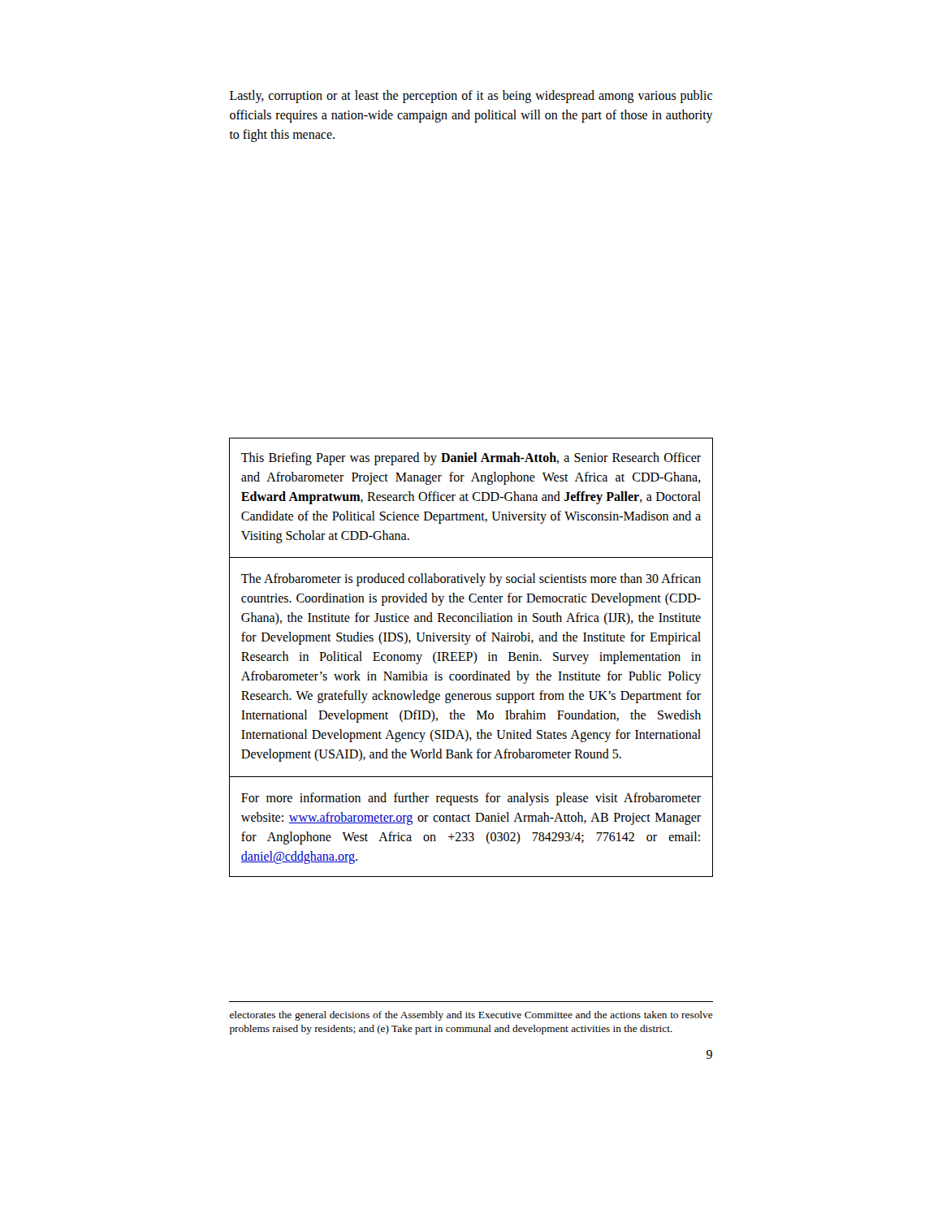Lastly, corruption or at least the perception of it as being widespread among various public officials requires a nation-wide campaign and political will on the part of those in authority to fight this menace.
This Briefing Paper was prepared by Daniel Armah-Attoh, a Senior Research Officer and Afrobarometer Project Manager for Anglophone West Africa at CDD-Ghana, Edward Ampratwum, Research Officer at CDD-Ghana and Jeffrey Paller, a Doctoral Candidate of the Political Science Department, University of Wisconsin-Madison and a Visiting Scholar at CDD-Ghana.
The Afrobarometer is produced collaboratively by social scientists more than 30 African countries. Coordination is provided by the Center for Democratic Development (CDD-Ghana), the Institute for Justice and Reconciliation in South Africa (IJR), the Institute for Development Studies (IDS), University of Nairobi, and the Institute for Empirical Research in Political Economy (IREEP) in Benin. Survey implementation in Afrobarometer’s work in Namibia is coordinated by the Institute for Public Policy Research. We gratefully acknowledge generous support from the UK’s Department for International Development (DfID), the Mo Ibrahim Foundation, the Swedish International Development Agency (SIDA), the United States Agency for International Development (USAID), and the World Bank for Afrobarometer Round 5.
For more information and further requests for analysis please visit Afrobarometer website: www.afrobarometer.org or contact Daniel Armah-Attoh, AB Project Manager for Anglophone West Africa on +233 (0302) 784293/4; 776142 or email: daniel@cddghana.org.
electorates the general decisions of the Assembly and its Executive Committee and the actions taken to resolve problems raised by residents; and (e) Take part in communal and development activities in the district.
9